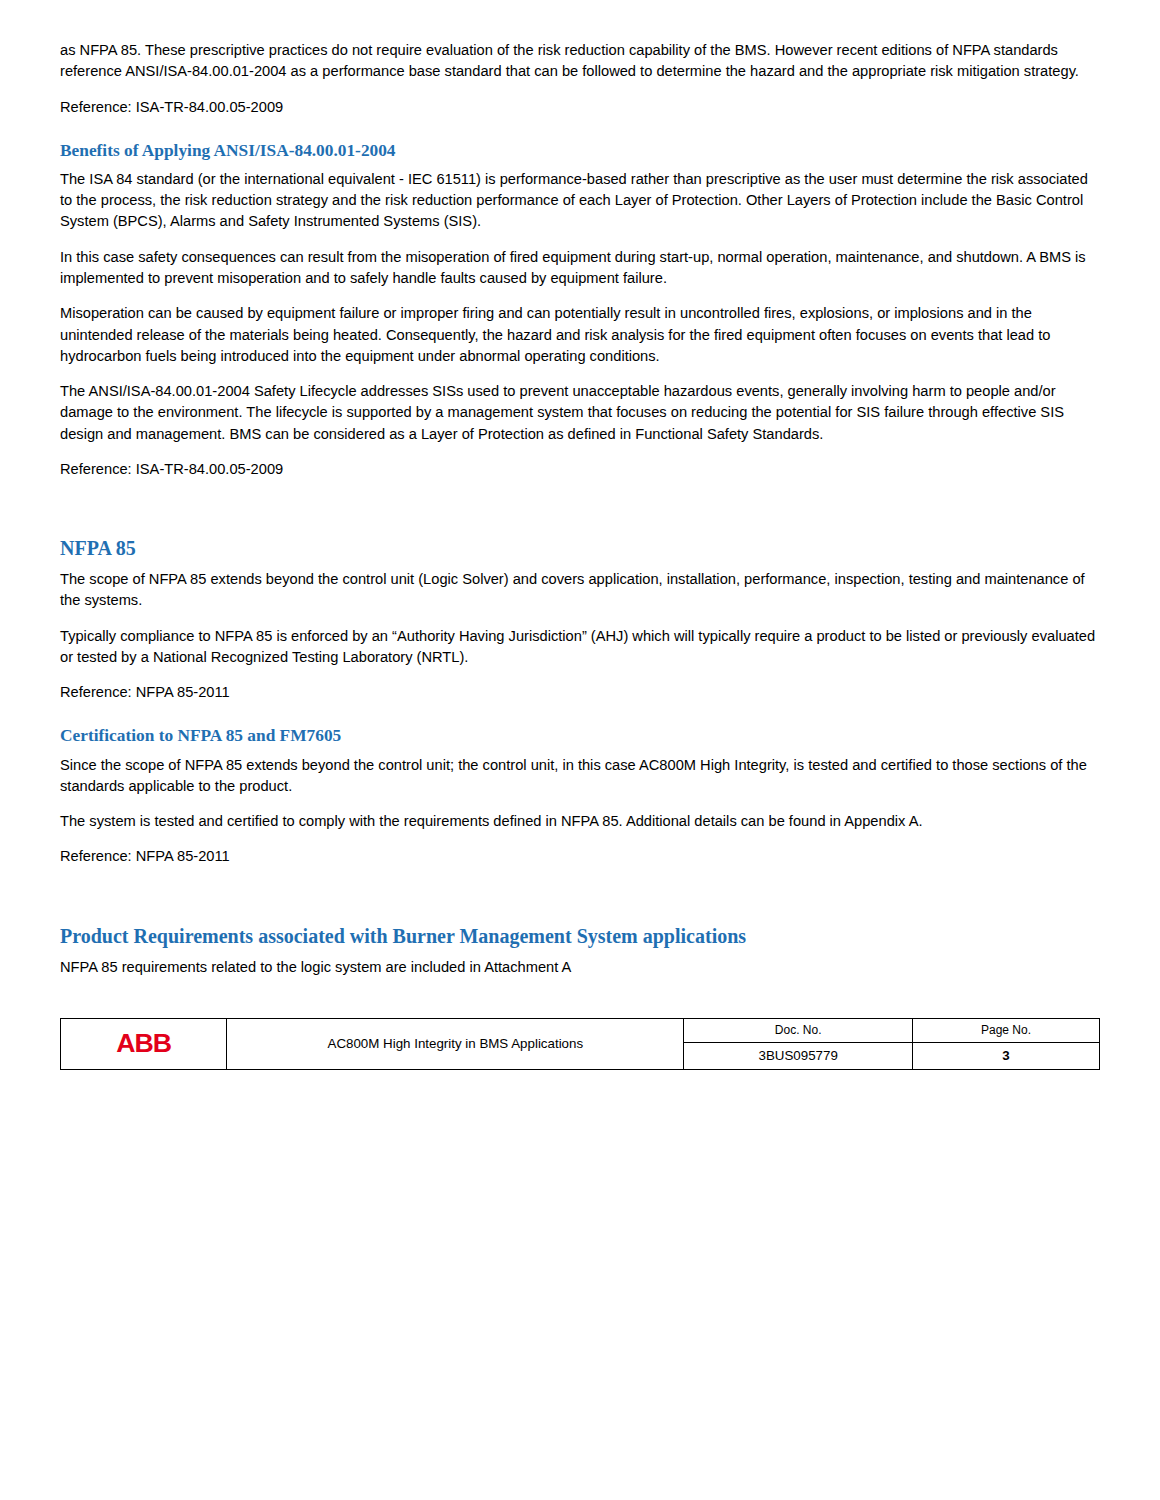as NFPA 85. These prescriptive practices do not require evaluation of the risk reduction capability of the BMS. However recent editions of NFPA standards reference ANSI/ISA-84.00.01-2004 as a performance base standard that can be followed to determine the hazard and the appropriate risk mitigation strategy.
Reference: ISA-TR-84.00.05-2009
Benefits of Applying ANSI/ISA-84.00.01-2004
The ISA 84 standard (or the international equivalent - IEC 61511) is performance-based rather than prescriptive as the user must determine the risk associated to the process, the risk reduction strategy and the risk reduction performance of each Layer of Protection. Other Layers of Protection include the Basic Control System (BPCS), Alarms and Safety Instrumented Systems (SIS).
In this case safety consequences can result from the misoperation of fired equipment during start-up, normal operation, maintenance, and shutdown. A BMS is implemented to prevent misoperation and to safely handle faults caused by equipment failure.
Misoperation can be caused by equipment failure or improper firing and can potentially result in uncontrolled fires, explosions, or implosions and in the unintended release of the materials being heated. Consequently, the hazard and risk analysis for the fired equipment often focuses on events that lead to hydrocarbon fuels being introduced into the equipment under abnormal operating conditions.
The ANSI/ISA-84.00.01-2004 Safety Lifecycle addresses SISs used to prevent unacceptable hazardous events, generally involving harm to people and/or damage to the environment. The lifecycle is supported by a management system that focuses on reducing the potential for SIS failure through effective SIS design and management. BMS can be considered as a Layer of Protection as defined in Functional Safety Standards.
Reference: ISA-TR-84.00.05-2009
NFPA 85
The scope of NFPA 85 extends beyond the control unit (Logic Solver) and covers application, installation, performance, inspection, testing and maintenance of the systems.
Typically compliance to NFPA 85 is enforced by an “Authority Having Jurisdiction” (AHJ) which will typically require a product to be listed or previously evaluated or tested by a National Recognized Testing Laboratory (NRTL).
Reference: NFPA 85-2011
Certification to NFPA 85 and FM7605
Since the scope of NFPA 85 extends beyond the control unit; the control unit, in this case AC800M High Integrity, is tested and certified to those sections of the standards applicable to the product.
The system is tested and certified to comply with the requirements defined in NFPA 85. Additional details can be found in Appendix A.
Reference: NFPA 85-2011
Product Requirements associated with Burner Management System applications
NFPA 85 requirements related to the logic system are included in Attachment A
| ABB | AC800M High Integrity in BMS Applications | Doc. No. | Page No. |
| 3BUS095779 | 3 |